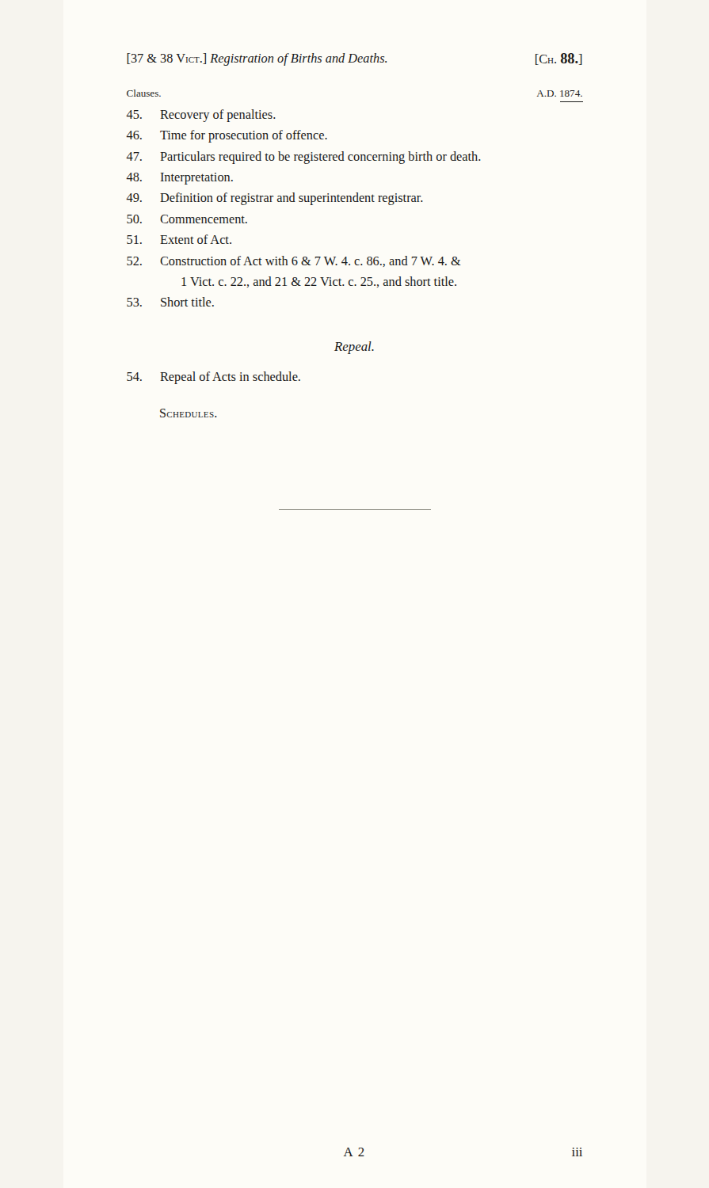[Ch. 88.] [37 & 38 Vict.] Registration of Births and Deaths.
Clauses. A.D. 1874.
45. Recovery of penalties.
46. Time for prosecution of offence.
47. Particulars required to be registered concerning birth or death.
48. Interpretation.
49. Definition of registrar and superintendent registrar.
50. Commencement.
51. Extent of Act.
52. Construction of Act with 6 & 7 W. 4. c. 86., and 7 W. 4. &1 Vict. c. 22., and 21 & 22 Vict. c. 25., and short title.
53. Short title.
Repeal.
54. Repeal of Acts in schedule.
Schedules.
A 2 iii